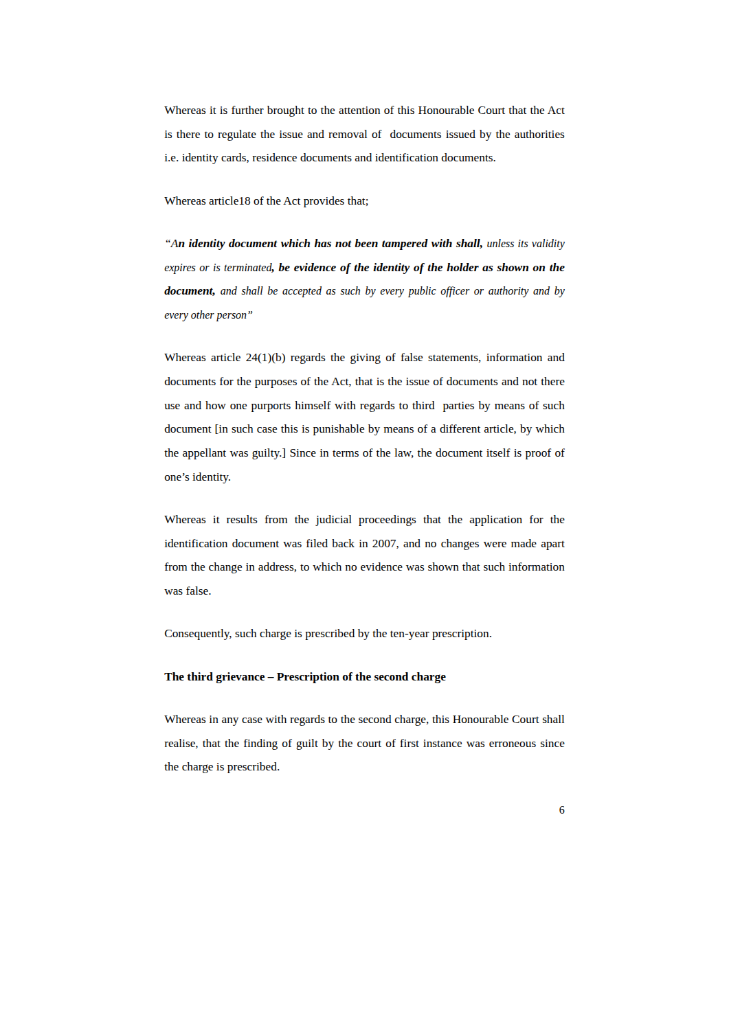Whereas it is further brought to the attention of this Honourable Court that the Act is there to regulate the issue and removal of documents issued by the authorities i.e. identity cards, residence documents and identification documents.
Whereas article18 of the Act provides that;
“An identity document which has not been tampered with shall, unless its validity expires or is terminated, be evidence of the identity of the holder as shown on the document, and shall be accepted as such by every public officer or authority and by every other person”
Whereas article 24(1)(b) regards the giving of false statements, information and documents for the purposes of the Act, that is the issue of documents and not there use and how one purports himself with regards to third parties by means of such document [in such case this is punishable by means of a different article, by which the appellant was guilty.] Since in terms of the law, the document itself is proof of one’s identity.
Whereas it results from the judicial proceedings that the application for the identification document was filed back in 2007, and no changes were made apart from the change in address, to which no evidence was shown that such information was false.
Consequently, such charge is prescribed by the ten-year prescription.
The third grievance – Prescription of the second charge
Whereas in any case with regards to the second charge, this Honourable Court shall realise, that the finding of guilt by the court of first instance was erroneous since the charge is prescribed.
6